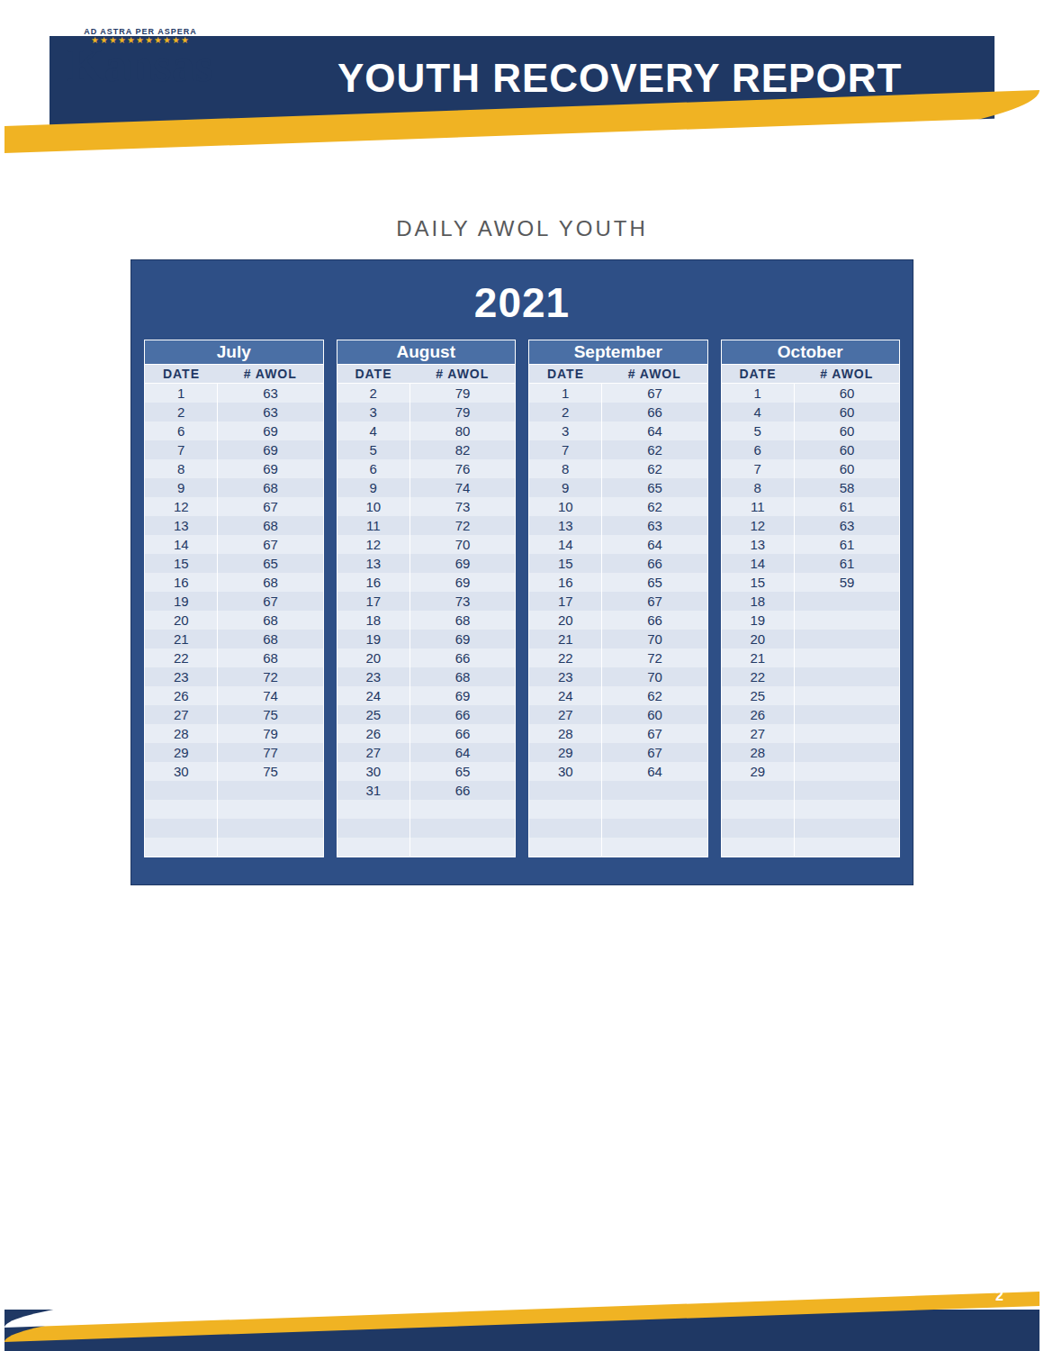YOUTH RECOVERY REPORT
AD ASTRA PER ASPERA
★★★★★★★★★★★
Kansas
Department for Children
and Families
DAILY AWOL YOUTH
2021
July
| DATE | # AWOL |
| --- | --- |
| 1 | 63 |
| 2 | 63 |
| 6 | 69 |
| 7 | 69 |
| 8 | 69 |
| 9 | 68 |
| 12 | 67 |
| 13 | 68 |
| 14 | 67 |
| 15 | 65 |
| 16 | 68 |
| 19 | 67 |
| 20 | 68 |
| 21 | 68 |
| 22 | 68 |
| 23 | 72 |
| 26 | 74 |
| 27 | 75 |
| 28 | 79 |
| 29 | 77 |
| 30 | 75 |
August
| DATE | # AWOL |
| --- | --- |
| 2 | 79 |
| 3 | 79 |
| 4 | 80 |
| 5 | 82 |
| 6 | 76 |
| 9 | 74 |
| 10 | 73 |
| 11 | 72 |
| 12 | 70 |
| 13 | 69 |
| 16 | 69 |
| 17 | 73 |
| 18 | 68 |
| 19 | 69 |
| 20 | 66 |
| 23 | 68 |
| 24 | 69 |
| 25 | 66 |
| 26 | 66 |
| 27 | 64 |
| 30 | 65 |
| 31 | 66 |
September
| DATE | # AWOL |
| --- | --- |
| 1 | 67 |
| 2 | 66 |
| 3 | 64 |
| 7 | 62 |
| 8 | 62 |
| 9 | 65 |
| 10 | 62 |
| 13 | 63 |
| 14 | 64 |
| 15 | 66 |
| 16 | 65 |
| 17 | 67 |
| 20 | 66 |
| 21 | 70 |
| 22 | 72 |
| 23 | 70 |
| 24 | 62 |
| 27 | 60 |
| 28 | 67 |
| 29 | 67 |
| 30 | 64 |
October
| DATE | # AWOL |
| --- | --- |
| 1 | 60 |
| 4 | 60 |
| 5 | 60 |
| 6 | 60 |
| 7 | 60 |
| 8 | 58 |
| 11 | 61 |
| 12 | 63 |
| 13 | 61 |
| 14 | 61 |
| 15 | 59 |
| 18 | |
| 19 | |
| 20 | |
| 21 | |
| 22 | |
| 25 | |
| 26 | |
| 27 | |
| 28 | |
| 29 | |
2